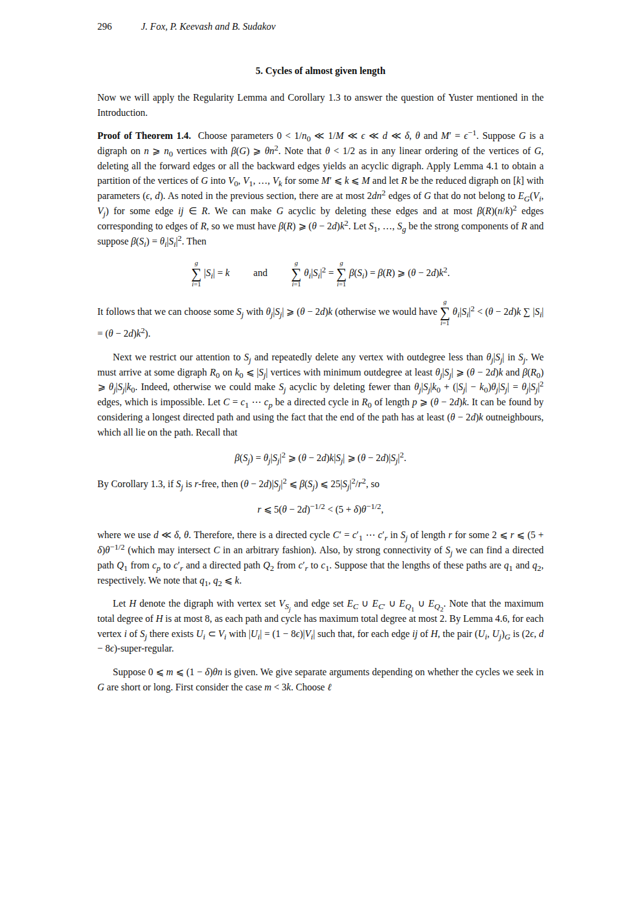296 J. Fox, P. Keevash and B. Sudakov
5. Cycles of almost given length
Now we will apply the Regularity Lemma and Corollary 1.3 to answer the question of Yuster mentioned in the Introduction.
Proof of Theorem 1.4. Choose parameters 0 < 1/n0 ≪ 1/M ≪ ϵ ≪ d ≪ δ, θ and M′ = ϵ−1. Suppose G is a digraph on n ⩾ n0 vertices with β(G) ⩾ θn2. Note that θ < 1/2 as in any linear ordering of the vertices of G, deleting all the forward edges or all the backward edges yields an acyclic digraph. Apply Lemma 4.1 to obtain a partition of the vertices of G into V0, V1, …, Vk for some M′ ⩽ k ⩽ M and let R be the reduced digraph on [k] with parameters (ϵ, d). As noted in the previous section, there are at most 2dn2 edges of G that do not belong to EG(Vi, Vj) for some edge ij ∈ R. We can make G acyclic by deleting these edges and at most β(R)(n/k)2 edges corresponding to edges of R, so we must have β(R) ⩾ (θ − 2d)k2. Let S1, …, Sg be the strong components of R and suppose β(Si) = θi|Si|2. Then
g∑i=1 |Si| = k and g∑i=1 θi|Si|2 = g∑i=1 β(Si) = β(R) ⩾ (θ − 2d)k2.
It follows that we can choose some Sj with θj|Sj| ⩾ (θ − 2d)k (otherwise we would have g∑i=1 θi|Si|2 < (θ − 2d)k ∑ |Si| = (θ − 2d)k2).
Next we restrict our attention to Sj and repeatedly delete any vertex with outdegree less than θj|Sj| in Sj. We must arrive at some digraph R0 on k0 ⩽ |Sj| vertices with minimum outdegree at least θj|Sj| ⩾ (θ − 2d)k and β(R0) ⩾ θj|Sj|k0. Indeed, otherwise we could make Sj acyclic by deleting fewer than θj|Sj|k0 + (|Sj| − k0)θj|Sj| = θj|Sj|2 edges, which is impossible. Let C = c1 ⋯ cp be a directed cycle in R0 of length p ⩾ (θ − 2d)k. It can be found by considering a longest directed path and using the fact that the end of the path has at least (θ − 2d)k outneighbours, which all lie on the path. Recall that
β(Sj) = θj|Sj|2 ⩾ (θ − 2d)k|Sj| ⩾ (θ − 2d)|Sj|2.
By Corollary 1.3, if Sj is r-free, then (θ − 2d)|Sj|2 ⩽ β(Sj) ⩽ 25|Sj|2/r2, so
r ⩽ 5(θ − 2d)−1/2 < (5 + δ)θ−1/2,
where we use d ≪ δ, θ. Therefore, there is a directed cycle C′ = c′1 ⋯ c′r in Sj of length r for some 2 ⩽ r ⩽ (5 + δ)θ−1/2 (which may intersect C in an arbitrary fashion). Also, by strong connectivity of Sj we can find a directed path Q1 from cp to c′r and a directed path Q2 from c′r to c1. Suppose that the lengths of these paths are q1 and q2, respectively. We note that q1, q2 ⩽ k.
Let H denote the digraph with vertex set VSj and edge set EC ∪ EC′ ∪ EQ1 ∪ EQ2. Note that the maximum total degree of H is at most 8, as each path and cycle has maximum total degree at most 2. By Lemma 4.6, for each vertex i of Sj there exists Ui ⊂ Vi with |Ui| = (1 − 8ϵ)|Vi| such that, for each edge ij of H, the pair (Ui, Uj)G is (2ϵ, d − 8ϵ)-super-regular.
Suppose 0 ⩽ m ⩽ (1 − δ)θn is given. We give separate arguments depending on whether the cycles we seek in G are short or long. First consider the case m < 3k. Choose ℓ